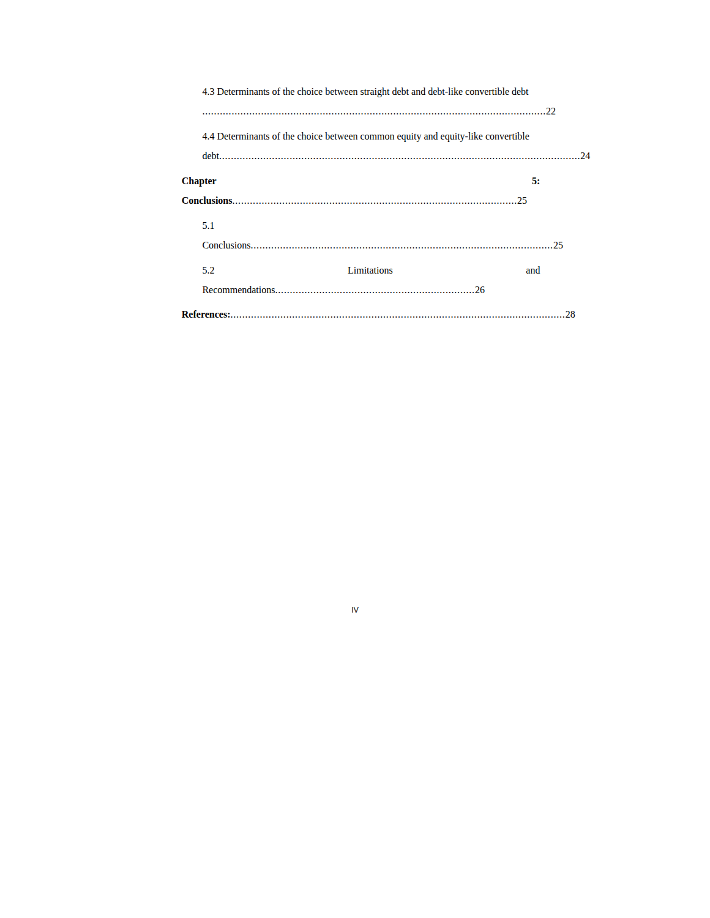4.3 Determinants of the choice between straight debt and debt-like convertible debt ..................................................................................................................... 22
4.4 Determinants of the choice between common equity and equity-like convertible debt........................................................................................................................... 24
Chapter 5: Conclusions................................................................................................. 25
5.1 Conclusions....................................................................................................... 25
5.2 Limitations and Recommendations.................................................................... 26
References:.................................................................................................................. 28
IV